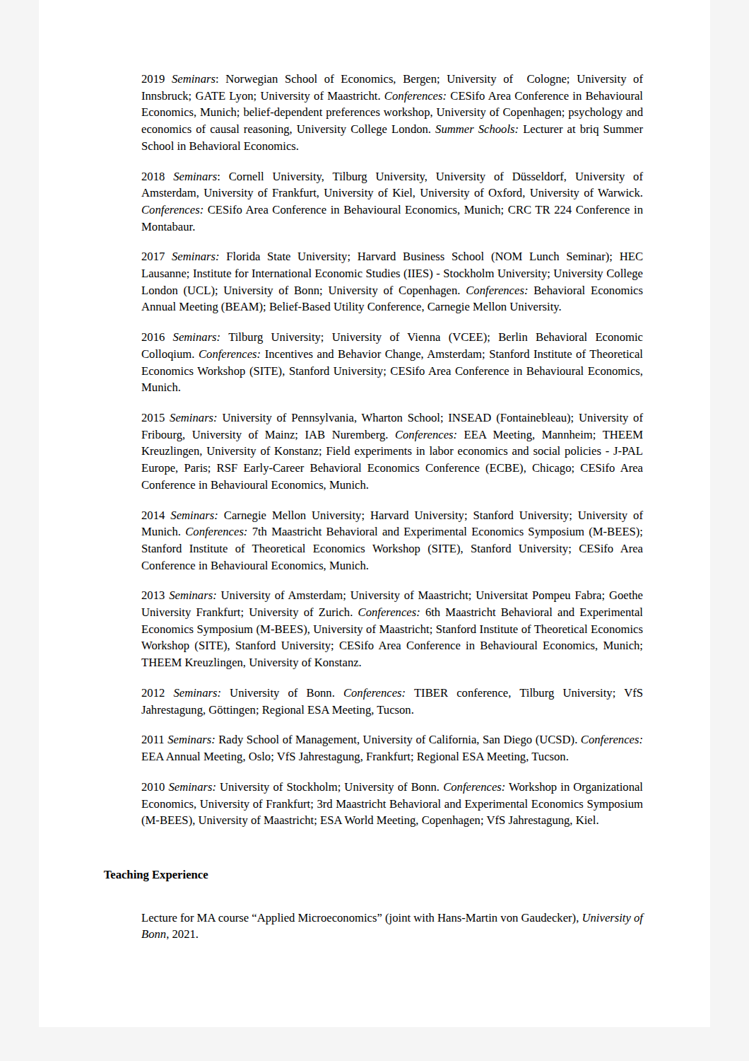2019 Seminars: Norwegian School of Economics, Bergen; University of Cologne; University of Innsbruck; GATE Lyon; University of Maastricht. Conferences: CESifo Area Conference in Behavioural Economics, Munich; belief-dependent preferences workshop, University of Copenhagen; psychology and economics of causal reasoning, University College London. Summer Schools: Lecturer at briq Summer School in Behavioral Economics.
2018 Seminars: Cornell University, Tilburg University, University of Düsseldorf, University of Amsterdam, University of Frankfurt, University of Kiel, University of Oxford, University of Warwick. Conferences: CESifo Area Conference in Behavioural Economics, Munich; CRC TR 224 Conference in Montabaur.
2017 Seminars: Florida State University; Harvard Business School (NOM Lunch Seminar); HEC Lausanne; Institute for International Economic Studies (IIES) - Stockholm University; University College London (UCL); University of Bonn; University of Copenhagen. Conferences: Behavioral Economics Annual Meeting (BEAM); Belief-Based Utility Conference, Carnegie Mellon University.
2016 Seminars: Tilburg University; University of Vienna (VCEE); Berlin Behavioral Economic Colloqium. Conferences: Incentives and Behavior Change, Amsterdam; Stanford Institute of Theoretical Economics Workshop (SITE), Stanford University; CESifo Area Conference in Behavioural Economics, Munich.
2015 Seminars: University of Pennsylvania, Wharton School; INSEAD (Fontainebleau); University of Fribourg, University of Mainz; IAB Nuremberg. Conferences: EEA Meeting, Mannheim; THEEM Kreuzlingen, University of Konstanz; Field experiments in labor economics and social policies - J-PAL Europe, Paris; RSF Early-Career Behavioral Economics Conference (ECBE), Chicago; CESifo Area Conference in Behavioural Economics, Munich.
2014 Seminars: Carnegie Mellon University; Harvard University; Stanford University; University of Munich. Conferences: 7th Maastricht Behavioral and Experimental Economics Symposium (M-BEES); Stanford Institute of Theoretical Economics Workshop (SITE), Stanford University; CESifo Area Conference in Behavioural Economics, Munich.
2013 Seminars: University of Amsterdam; University of Maastricht; Universitat Pompeu Fabra; Goethe University Frankfurt; University of Zurich. Conferences: 6th Maastricht Behavioral and Experimental Economics Symposium (M-BEES), University of Maastricht; Stanford Institute of Theoretical Economics Workshop (SITE), Stanford University; CESifo Area Conference in Behavioural Economics, Munich; THEEM Kreuzlingen, University of Konstanz.
2012 Seminars: University of Bonn. Conferences: TIBER conference, Tilburg University; VfS Jahrestagung, Göttingen; Regional ESA Meeting, Tucson.
2011 Seminars: Rady School of Management, University of California, San Diego (UCSD). Conferences: EEA Annual Meeting, Oslo; VfS Jahrestagung, Frankfurt; Regional ESA Meeting, Tucson.
2010 Seminars: University of Stockholm; University of Bonn. Conferences: Workshop in Organizational Economics, University of Frankfurt; 3rd Maastricht Behavioral and Experimental Economics Symposium (M-BEES), University of Maastricht; ESA World Meeting, Copenhagen; VfS Jahrestagung, Kiel.
Teaching Experience
Lecture for MA course “Applied Microeconomics” (joint with Hans-Martin von Gaudecker), University of Bonn, 2021.